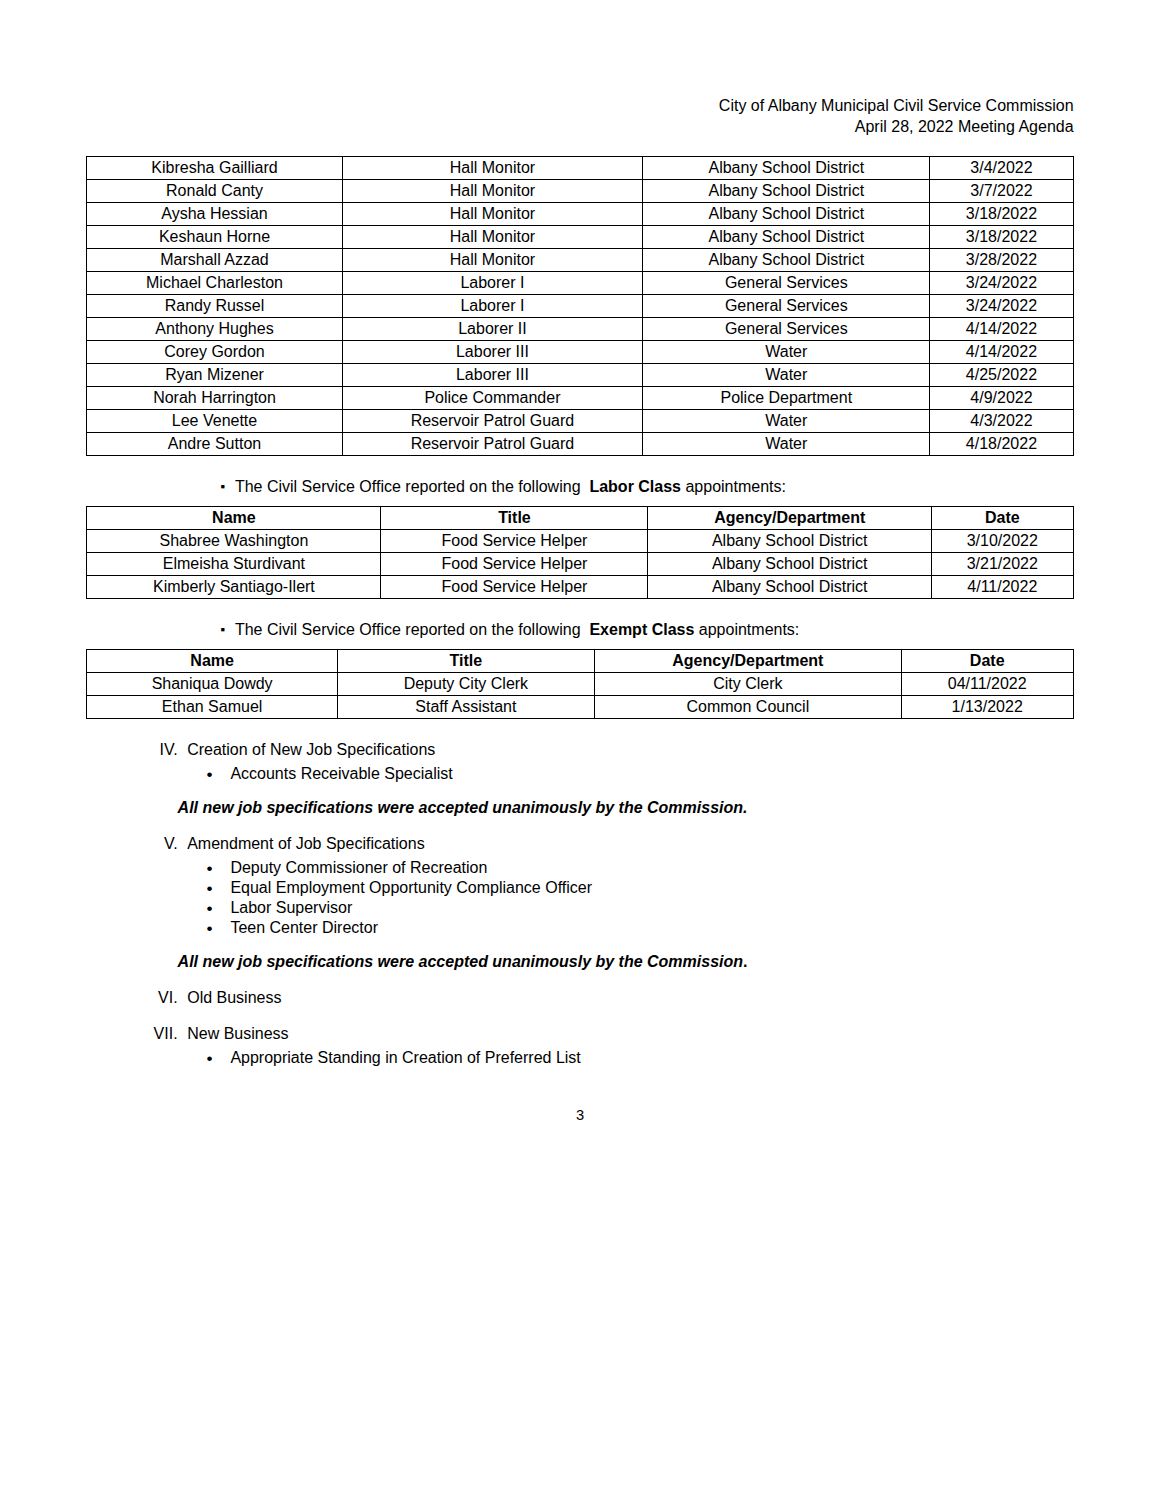City of Albany Municipal Civil Service Commission
April 28, 2022 Meeting Agenda
| Kibresha Gailliard | Hall Monitor | Albany School District | 3/4/2022 |
| Ronald Canty | Hall Monitor | Albany School District | 3/7/2022 |
| Aysha Hessian | Hall Monitor | Albany School District | 3/18/2022 |
| Keshaun Horne | Hall Monitor | Albany School District | 3/18/2022 |
| Marshall Azzad | Hall Monitor | Albany School District | 3/28/2022 |
| Michael Charleston | Laborer I | General Services | 3/24/2022 |
| Randy Russel | Laborer I | General Services | 3/24/2022 |
| Anthony Hughes | Laborer II | General Services | 4/14/2022 |
| Corey Gordon | Laborer III | Water | 4/14/2022 |
| Ryan Mizener | Laborer III | Water | 4/25/2022 |
| Norah Harrington | Police Commander | Police Department | 4/9/2022 |
| Lee Venette | Reservoir Patrol Guard | Water | 4/3/2022 |
| Andre Sutton | Reservoir Patrol Guard | Water | 4/18/2022 |
▪The Civil Service Office reported on the following Labor Class appointments:
| Name | Title | Agency/Department | Date |
| --- | --- | --- | --- |
| Shabree Washington | Food Service Helper | Albany School District | 3/10/2022 |
| Elmeisha Sturdivant | Food Service Helper | Albany School District | 3/21/2022 |
| Kimberly Santiago-Ilert | Food Service Helper | Albany School District | 4/11/2022 |
▪The Civil Service Office reported on the following Exempt Class appointments:
| Name | Title | Agency/Department | Date |
| --- | --- | --- | --- |
| Shaniqua Dowdy | Deputy City Clerk | City Clerk | 04/11/2022 |
| Ethan Samuel | Staff Assistant | Common Council | 1/13/2022 |
IV. Creation of New Job Specifications
Accounts Receivable Specialist
All new job specifications were accepted unanimously by the Commission.
V. Amendment of Job Specifications
Deputy Commissioner of Recreation
Equal Employment Opportunity Compliance Officer
Labor Supervisor
Teen Center Director
All new job specifications were accepted unanimously by the Commission.
VI. Old Business
VII. New Business
Appropriate Standing in Creation of Preferred List
3